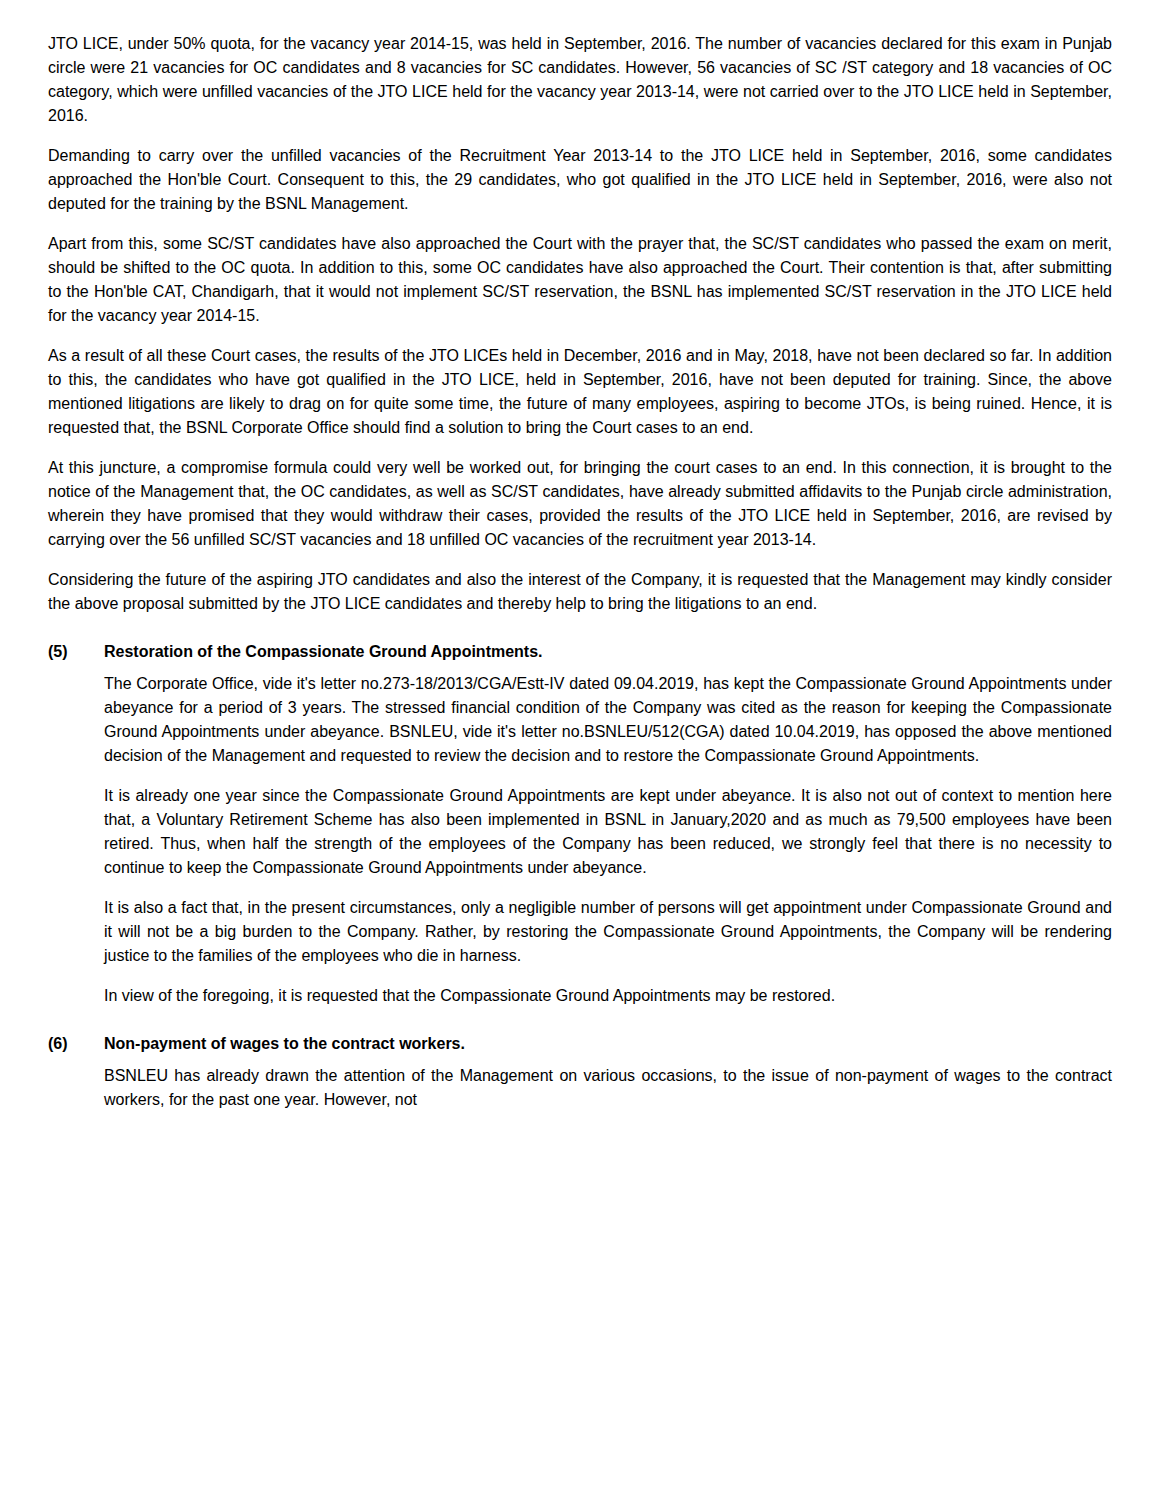JTO LICE, under 50% quota, for the vacancy year 2014-15, was held in September, 2016. The number of vacancies declared for this exam in Punjab circle were 21 vacancies for OC candidates and 8 vacancies for SC candidates. However, 56 vacancies of SC /ST category and 18 vacancies of OC category, which were unfilled vacancies of the JTO LICE held for the vacancy year 2013-14, were not carried over to the JTO LICE held in September, 2016.
Demanding to carry over the unfilled vacancies of the Recruitment Year 2013-14 to the JTO LICE held in September, 2016, some candidates approached the Hon'ble Court. Consequent to this, the 29 candidates, who got qualified in the JTO LICE held in September, 2016, were also not deputed for the training by the BSNL Management.
Apart from this, some SC/ST candidates have also approached the Court with the prayer that, the SC/ST candidates who passed the exam on merit, should be shifted to the OC quota. In addition to this, some OC candidates have also approached the Court. Their contention is that, after submitting to the Hon'ble CAT, Chandigarh, that it would not implement SC/ST reservation, the BSNL has implemented SC/ST reservation in the JTO LICE held for the vacancy year 2014-15.
As a result of all these Court cases, the results of the JTO LICEs held in December, 2016 and in May, 2018, have not been declared so far. In addition to this, the candidates who have got qualified in the JTO LICE, held in September, 2016, have not been deputed for training. Since, the above mentioned litigations are likely to drag on for quite some time, the future of many employees, aspiring to become JTOs, is being ruined. Hence, it is requested that, the BSNL Corporate Office should find a solution to bring the Court cases to an end.
At this juncture, a compromise formula could very well be worked out, for bringing the court cases to an end. In this connection, it is brought to the notice of the Management that, the OC candidates, as well as SC/ST candidates, have already submitted affidavits to the Punjab circle administration, wherein they have promised that they would withdraw their cases, provided the results of the JTO LICE held in September, 2016, are revised by carrying over the 56 unfilled SC/ST vacancies and 18 unfilled OC vacancies of the recruitment year 2013-14.
Considering the future of the aspiring JTO candidates and also the interest of the Company, it is requested that the Management may kindly consider the above proposal submitted by the JTO LICE candidates and thereby help to bring the litigations to an end.
(5)
Restoration of the Compassionate Ground Appointments.
The Corporate Office, vide it's letter no.273-18/2013/CGA/Estt-IV dated 09.04.2019, has kept the Compassionate Ground Appointments under abeyance for a period of 3 years. The stressed financial condition of the Company was cited as the reason for keeping the Compassionate Ground Appointments under abeyance. BSNLEU, vide it's letter no.BSNLEU/512(CGA) dated 10.04.2019, has opposed the above mentioned decision of the Management and requested to review the decision and to restore the Compassionate Ground Appointments.
It is already one year since the Compassionate Ground Appointments are kept under abeyance. It is also not out of context to mention here that, a Voluntary Retirement Scheme has also been implemented in BSNL in January,2020 and as much as 79,500 employees have been retired. Thus, when half the strength of the employees of the Company has been reduced, we strongly feel that there is no necessity to continue to keep the Compassionate Ground Appointments under abeyance.
It is also a fact that, in the present circumstances, only a negligible number of persons will get appointment under Compassionate Ground and it will not be a big burden to the Company. Rather, by restoring the Compassionate Ground Appointments, the Company will be rendering justice to the families of the employees who die in harness.
In view of the foregoing, it is requested that the Compassionate Ground Appointments may be restored.
(6)
Non-payment of wages to the contract workers.
BSNLEU has already drawn the attention of the Management on various occasions, to the issue of non-payment of wages to the contract workers, for the past one year. However, not